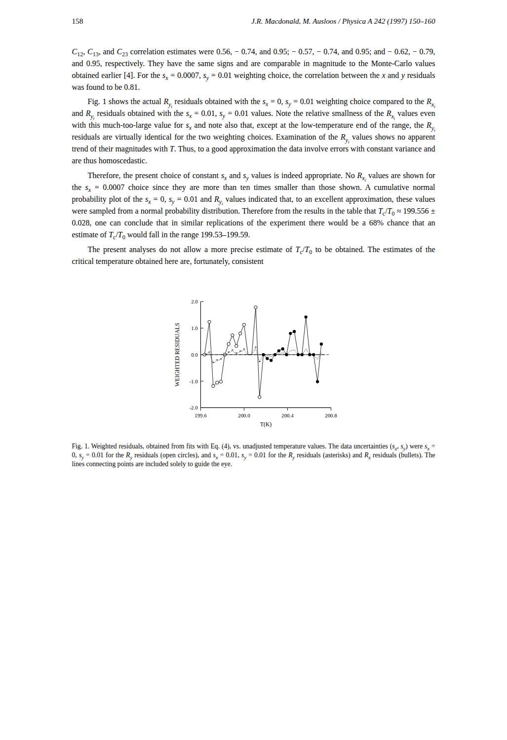158 J.R. Macdonald, M. Ausloos / Physica A 242 (1997) 150–160
C12, C13, and C23 correlation estimates were 0.56, − 0.74, and 0.95; − 0.57, − 0.74, and 0.95; and − 0.62, − 0.79, and 0.95, respectively. They have the same signs and are comparable in magnitude to the Monte-Carlo values obtained earlier [4]. For the sx = 0.0007, sy = 0.01 weighting choice, the correlation between the x and y residuals was found to be 0.81.
Fig. 1 shows the actual Ryi residuals obtained with the sx = 0, sy = 0.01 weighting choice compared to the Rxi and Ryi residuals obtained with the sx = 0.01, sy = 0.01 values. Note the relative smallness of the Rxi values even with this much-too-large value for sx and note also that, except at the low-temperature end of the range, the Ryi residuals are virtually identical for the two weighting choices. Examination of the Ryi values shows no apparent trend of their magnitudes with T. Thus, to a good approximation the data involve errors with constant variance and are thus homoscedastic.
Therefore, the present choice of constant sx and sy values is indeed appropriate. No Rxi values are shown for the sx = 0.0007 choice since they are more than ten times smaller than those shown. A cumulative normal probability plot of the sx = 0, sy = 0.01 and Ryi values indicated that, to an excellent approximation, these values were sampled from a normal probability distribution. Therefore from the results in the table that Tc/T0 ≈ 199.556 ± 0.028, one can conclude that in similar replications of the experiment there would be a 68% chance that an estimate of Tc/T0 would fall in the range 199.53–199.59.
The present analyses do not allow a more precise estimate of Tc/T0 to be obtained. The estimates of the critical temperature obtained here are, fortunately, consistent
2.0 1.0 0.0 -1.0 -2.0 WEIGHTED RESIDUALS 199.6 200.0 200.4 200.8 T(K) * * * * * * * * * * *
Fig. 1. Weighted residuals, obtained from fits with Eq. (4), vs. unadjusted temperature values. The data uncertainties (sx, sy) were sx = 0, sy = 0.01 for the Ry residuals (open circles), and sx = 0.01, sy = 0.01 for the Ry residuals (asterisks) and Rx residuals (bullets). The lines connecting points are included solely to guide the eye.